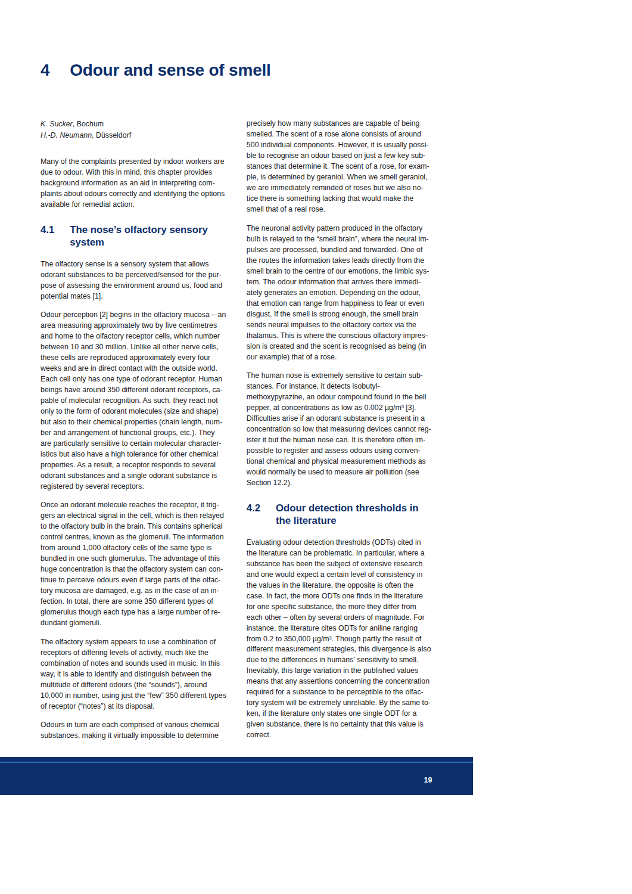4 Odour and sense of smell
K. Sucker, Bochum
H.-D. Neumann, Düsseldorf
Many of the complaints presented by indoor workers are due to odour. With this in mind, this chapter provides background information as an aid in interpreting complaints about odours correctly and identifying the options available for remedial action.
4.1 The nose’s olfactory sensory system
The olfactory sense is a sensory system that allows odorant substances to be perceived/sensed for the purpose of assessing the environment around us, food and potential mates [1].
Odour perception [2] begins in the olfactory mucosa – an area measuring approximately two by five centimetres and home to the olfactory receptor cells, which number between 10 and 30 million. Unlike all other nerve cells, these cells are reproduced approximately every four weeks and are in direct contact with the outside world. Each cell only has one type of odorant receptor. Human beings have around 350 different odorant receptors, capable of molecular recognition. As such, they react not only to the form of odorant molecules (size and shape) but also to their chemical properties (chain length, number and arrangement of functional groups, etc.). They are particularly sensitive to certain molecular characteristics but also have a high tolerance for other chemical properties. As a result, a receptor responds to several odorant substances and a single odorant substance is registered by several receptors.
Once an odorant molecule reaches the receptor, it triggers an electrical signal in the cell, which is then relayed to the olfactory bulb in the brain. This contains spherical control centres, known as the glomeruli. The information from around 1,000 olfactory cells of the same type is bundled in one such glomerulus. The advantage of this huge concentration is that the olfactory system can continue to perceive odours even if large parts of the olfactory mucosa are damaged, e.g. as in the case of an infection. In total, there are some 350 different types of glomerulus though each type has a large number of redundant glomeruli.
The olfactory system appears to use a combination of receptors of differing levels of activity, much like the combination of notes and sounds used in music. In this way, it is able to identify and distinguish between the multitude of different odours (the “sounds”), around 10,000 in number, using just the “few” 350 different types of receptor (“notes”) at its disposal.
Odours in turn are each comprised of various chemical substances, making it virtually impossible to determine precisely how many substances are capable of being smelled. The scent of a rose alone consists of around 500 individual components. However, it is usually possible to recognise an odour based on just a few key substances that determine it. The scent of a rose, for example, is determined by geraniol. When we smell geraniol, we are immediately reminded of roses but we also notice there is something lacking that would make the smell that of a real rose.
The neuronal activity pattern produced in the olfactory bulb is relayed to the “smell brain”, where the neural impulses are processed, bundled and forwarded. One of the routes the information takes leads directly from the smell brain to the centre of our emotions, the limbic system. The odour information that arrives there immediately generates an emotion. Depending on the odour, that emotion can range from happiness to fear or even disgust. If the smell is strong enough, the smell brain sends neural impulses to the olfactory cortex via the thalamus. This is where the conscious olfactory impression is created and the scent is recognised as being (in our example) that of a rose.
The human nose is extremely sensitive to certain substances. For instance, it detects isobutyl-methoxypyrazine, an odour compound found in the bell pepper, at concentrations as low as 0.002 µg/m³ [3]. Difficulties arise if an odorant substance is present in a concentration so low that measuring devices cannot register it but the human nose can. It is therefore often impossible to register and assess odours using conventional chemical and physical measurement methods as would normally be used to measure air pollution (see Section 12.2).
4.2 Odour detection thresholds in the literature
Evaluating odour detection thresholds (ODTs) cited in the literature can be problematic. In particular, where a substance has been the subject of extensive research and one would expect a certain level of consistency in the values in the literature, the opposite is often the case. In fact, the more ODTs one finds in the literature for one specific substance, the more they differ from each other – often by several orders of magnitude. For instance, the literature cites ODTs for aniline ranging from 0.2 to 350,000 µg/m³. Though partly the result of different measurement strategies, this divergence is also due to the differences in humans’ sensitivity to smell. Inevitably, this large variation in the published values means that any assertions concerning the concentration required for a substance to be perceptible to the olfactory system will be extremely unreliable. By the same token, if the literature only states one single ODT for a given substance, there is no certainty that this value is correct.
19